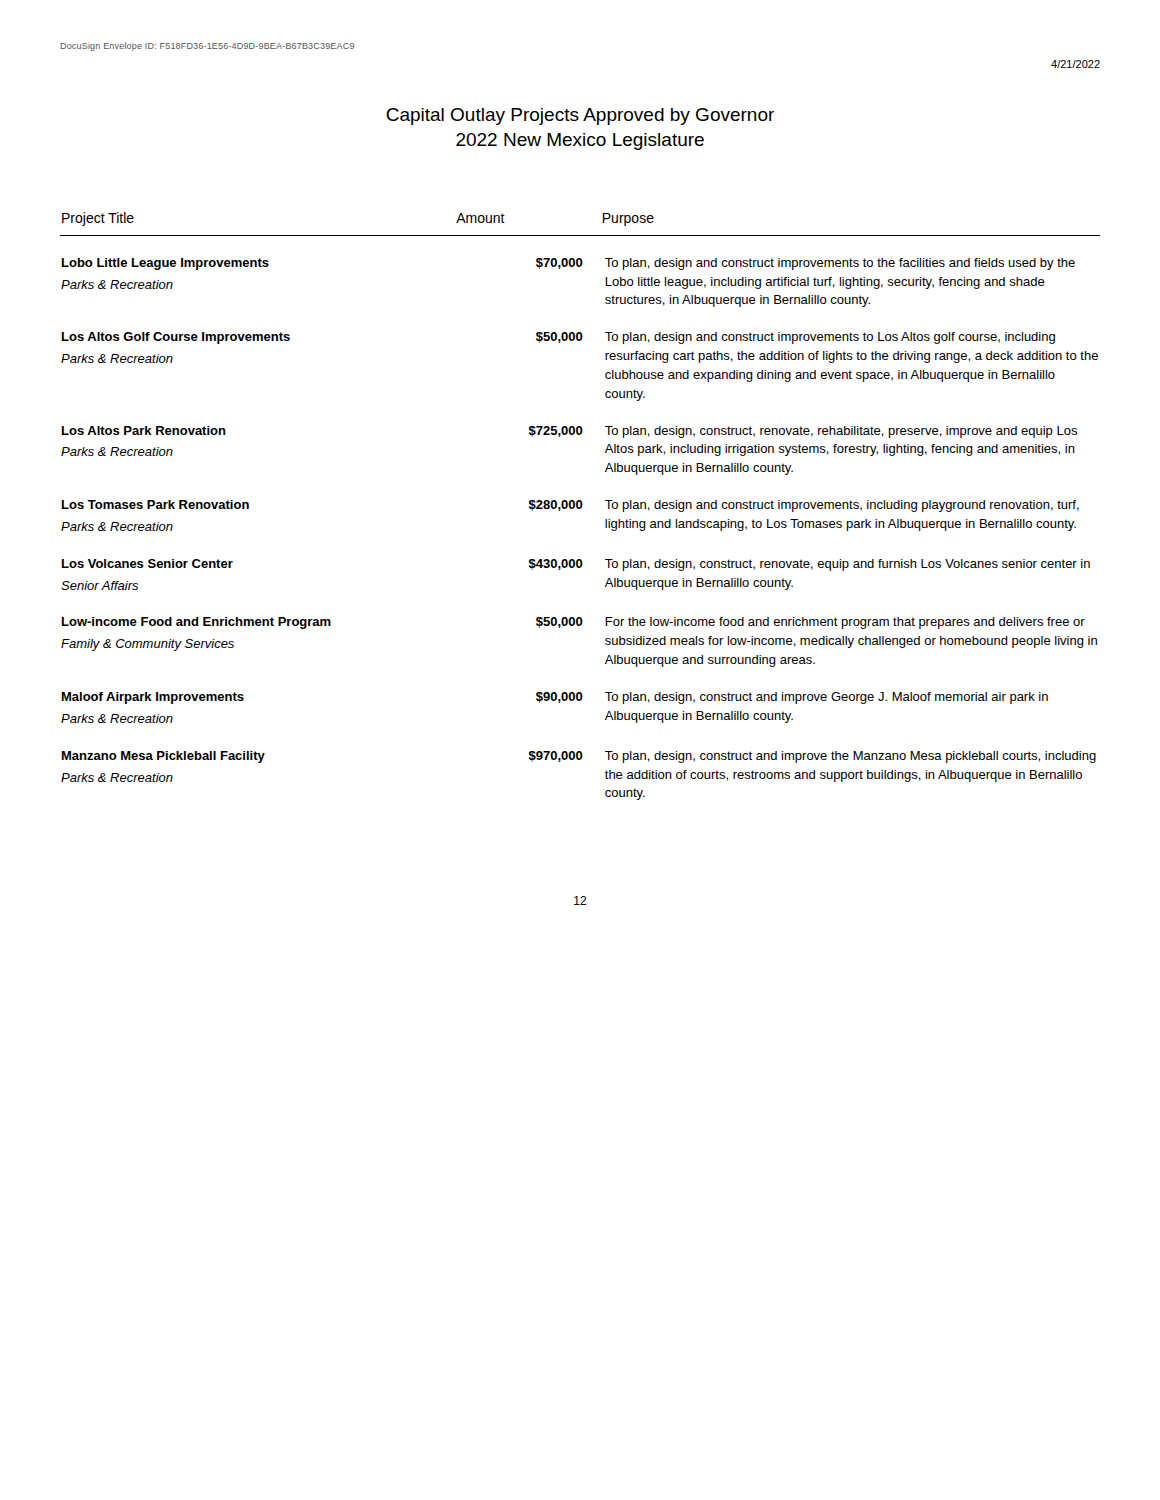DocuSign Envelope ID: F518FD36-1E56-4D9D-9BEA-B67B3C39EAC9
4/21/2022
Capital Outlay Projects Approved by Governor 2022 New Mexico Legislature
| Project Title | Amount | Purpose |
| --- | --- | --- |
| Lobo Little League Improvements Parks & Recreation | $70,000 | To plan, design and construct improvements to the facilities and fields used by the Lobo little league, including artificial turf, lighting, security, fencing and shade structures, in Albuquerque in Bernalillo county. |
| Los Altos Golf Course Improvements Parks & Recreation | $50,000 | To plan, design and construct improvements to Los Altos golf course, including resurfacing cart paths, the addition of lights to the driving range, a deck addition to the clubhouse and expanding dining and event space, in Albuquerque in Bernalillo county. |
| Los Altos Park Renovation Parks & Recreation | $725,000 | To plan, design, construct, renovate, rehabilitate, preserve, improve and equip Los Altos park, including irrigation systems, forestry, lighting, fencing and amenities, in Albuquerque in Bernalillo county. |
| Los Tomases Park Renovation Parks & Recreation | $280,000 | To plan, design and construct improvements, including playground renovation, turf, lighting and landscaping, to Los Tomases park in Albuquerque in Bernalillo county. |
| Los Volcanes Senior Center Senior Affairs | $430,000 | To plan, design, construct, renovate, equip and furnish Los Volcanes senior center in Albuquerque in Bernalillo county. |
| Low-income Food and Enrichment Program Family & Community Services | $50,000 | For the low-income food and enrichment program that prepares and delivers free or subsidized meals for low-income, medically challenged or homebound people living in Albuquerque and surrounding areas. |
| Maloof Airpark Improvements Parks & Recreation | $90,000 | To plan, design, construct and improve George J. Maloof memorial air park in Albuquerque in Bernalillo county. |
| Manzano Mesa Pickleball Facility Parks & Recreation | $970,000 | To plan, design, construct and improve the Manzano Mesa pickleball courts, including the addition of courts, restrooms and support buildings, in Albuquerque in Bernalillo county. |
12